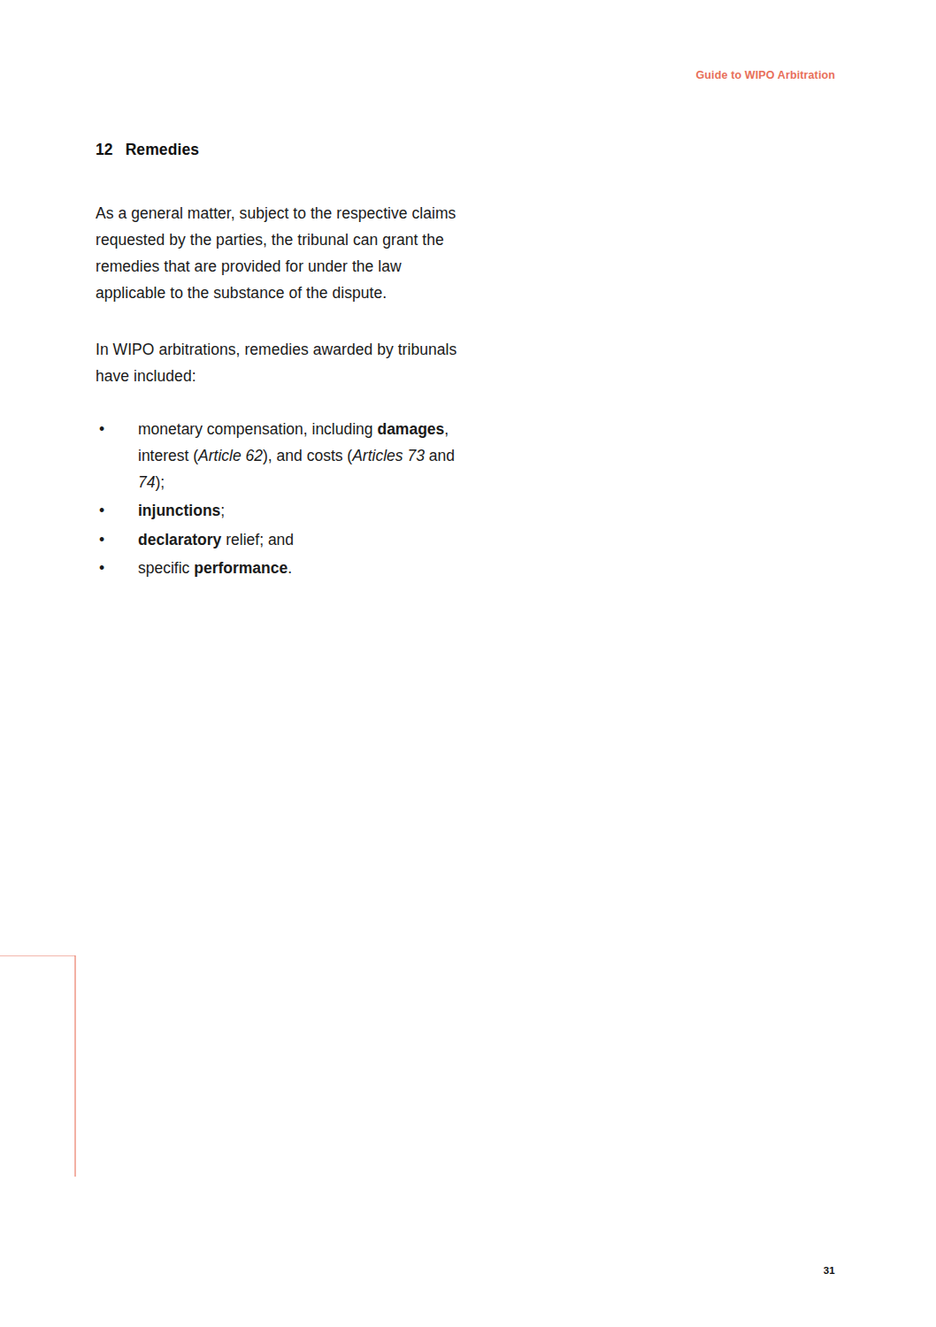Guide to WIPO Arbitration
12 Remedies
As a general matter, subject to the respective claims requested by the parties, the tribunal can grant the remedies that are provided for under the law applicable to the substance of the dispute.
In WIPO arbitrations, remedies awarded by tribunals have included:
monetary compensation, including damages, interest (Article 62), and costs (Articles 73 and 74);
injunctions;
declaratory relief; and
specific performance.
31